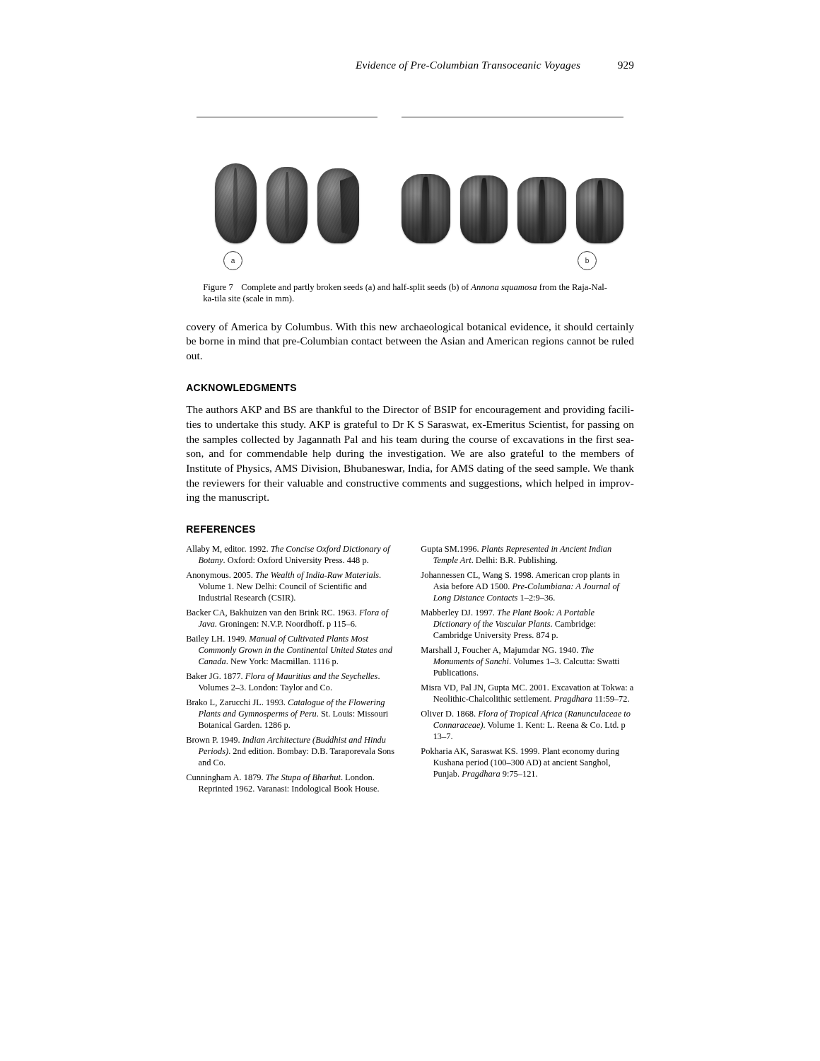Evidence of Pre-Columbian Transoceanic Voyages 929
a
b
Figure 7 Complete and partly broken seeds (a) and half-split seeds (b) of Annona squamosa from the Raja-Nal-ka-tila site (scale in mm).
covery of America by Columbus. With this new archaeological botanical evidence, it should certainly be borne in mind that pre-Columbian contact between the Asian and American regions cannot be ruled out.
ACKNOWLEDGMENTS
The authors AKP and BS are thankful to the Director of BSIP for encouragement and providing facilities to undertake this study. AKP is grateful to Dr K S Saraswat, ex-Emeritus Scientist, for passing on the samples collected by Jagannath Pal and his team during the course of excavations in the first season, and for commendable help during the investigation. We are also grateful to the members of Institute of Physics, AMS Division, Bhubaneswar, India, for AMS dating of the seed sample. We thank the reviewers for their valuable and constructive comments and suggestions, which helped in improving the manuscript.
REFERENCES
Allaby M, editor. 1992. The Concise Oxford Dictionary of Botany. Oxford: Oxford University Press. 448 p.
Anonymous. 2005. The Wealth of India-Raw Materials. Volume 1. New Delhi: Council of Scientific and Industrial Research (CSIR).
Backer CA, Bakhuizen van den Brink RC. 1963. Flora of Java. Groningen: N.V.P. Noordhoff. p 115–6.
Bailey LH. 1949. Manual of Cultivated Plants Most Commonly Grown in the Continental United States and Canada. New York: Macmillan. 1116 p.
Baker JG. 1877. Flora of Mauritius and the Seychelles. Volumes 2–3. London: Taylor and Co.
Brako L, Zarucchi JL. 1993. Catalogue of the Flowering Plants and Gymnosperms of Peru. St. Louis: Missouri Botanical Garden. 1286 p.
Brown P. 1949. Indian Architecture (Buddhist and Hindu Periods). 2nd edition. Bombay: D.B. Taraporevala Sons and Co.
Cunningham A. 1879. The Stupa of Bharhut. London. Reprinted 1962. Varanasi: Indological Book House.
Gupta SM.1996. Plants Represented in Ancient Indian Temple Art. Delhi: B.R. Publishing.
Johannessen CL, Wang S. 1998. American crop plants in Asia before AD 1500. Pre-Columbiana: A Journal of Long Distance Contacts 1–2:9–36.
Mabberley DJ. 1997. The Plant Book: A Portable Dictionary of the Vascular Plants. Cambridge: Cambridge University Press. 874 p.
Marshall J, Foucher A, Majumdar NG. 1940. The Monuments of Sanchi. Volumes 1–3. Calcutta: Swatti Publications.
Misra VD, Pal JN, Gupta MC. 2001. Excavation at Tokwa: a Neolithic-Chalcolithic settlement. Pragdhara 11:59–72.
Oliver D. 1868. Flora of Tropical Africa (Ranunculaceae to Connaraceae). Volume 1. Kent: L. Reena & Co. Ltd. p 13–7.
Pokharia AK, Saraswat KS. 1999. Plant economy during Kushana period (100–300 AD) at ancient Sanghol, Punjab. Pragdhara 9:75–121.